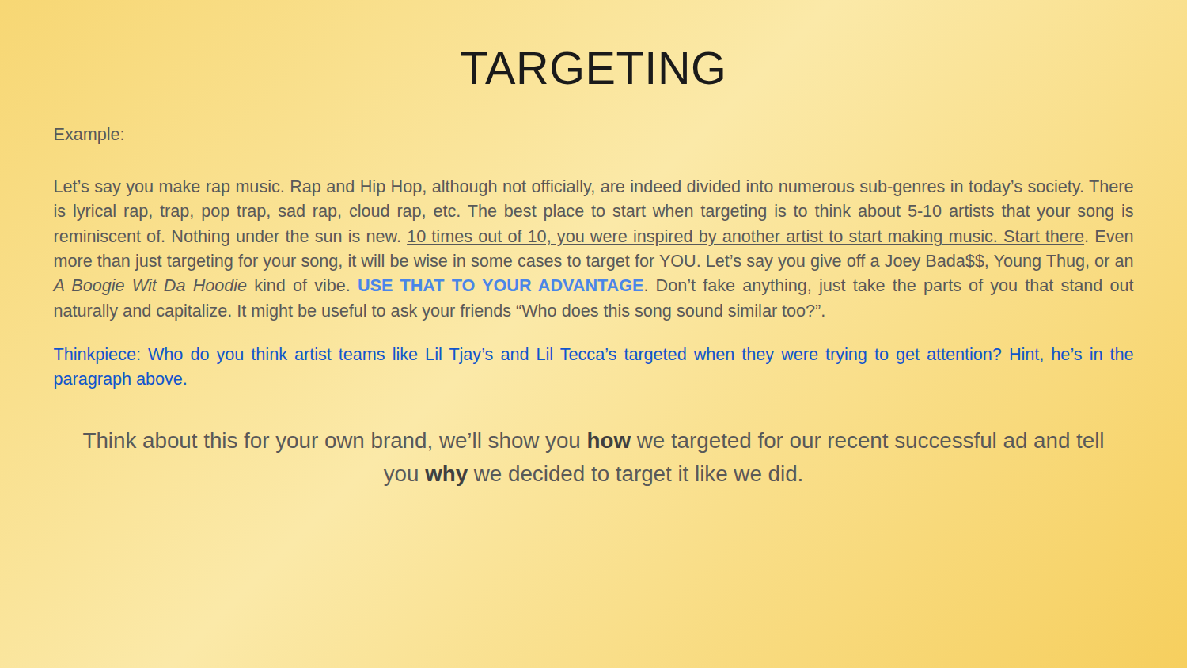TARGETING
Example:
Let’s say you make rap music. Rap and Hip Hop, although not officially, are indeed divided into numerous sub-genres in today’s society. There is lyrical rap, trap, pop trap, sad rap, cloud rap, etc. The best place to start when targeting is to think about 5-10 artists that your song is reminiscent of. Nothing under the sun is new. 10 times out of 10, you were inspired by another artist to start making music. Start there. Even more than just targeting for your song, it will be wise in some cases to target for YOU. Let’s say you give off a Joey Bada$$, Young Thug, or an A Boogie Wit Da Hoodie kind of vibe. USE THAT TO YOUR ADVANTAGE. Don’t fake anything, just take the parts of you that stand out naturally and capitalize. It might be useful to ask your friends “Who does this song sound similar too?”.
Thinkpiece: Who do you think artist teams like Lil Tjay’s and Lil Tecca’s targeted when they were trying to get attention? Hint, he’s in the paragraph above.
Think about this for your own brand, we’ll show you how we targeted for our recent successful ad and tell you why we decided to target it like we did.